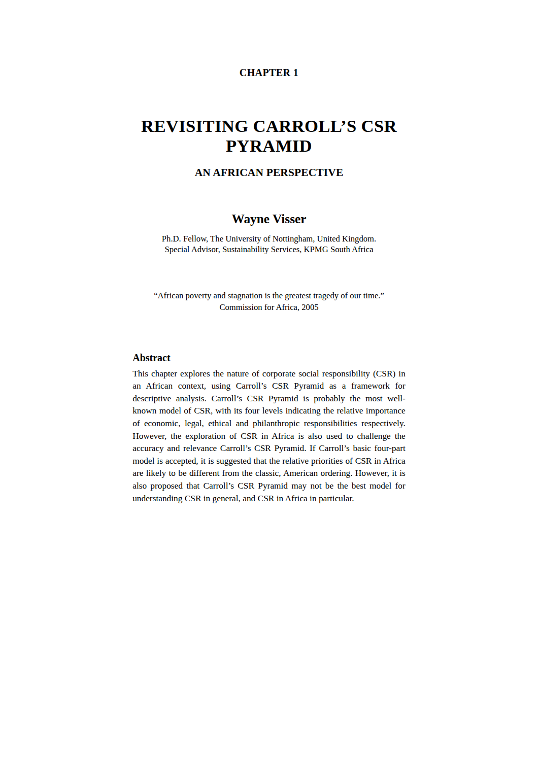CHAPTER 1
REVISITING CARROLL’S CSR PYRAMID
AN AFRICAN PERSPECTIVE
Wayne Visser
Ph.D. Fellow, The University of Nottingham, United Kingdom.
Special Advisor, Sustainability Services, KPMG South Africa
“African poverty and stagnation is the greatest tragedy of our time.”
Commission for Africa, 2005
Abstract
This chapter explores the nature of corporate social responsibility (CSR) in an African context, using Carroll’s CSR Pyramid as a framework for descriptive analysis. Carroll’s CSR Pyramid is probably the most well-known model of CSR, with its four levels indicating the relative importance of economic, legal, ethical and philanthropic responsibilities respectively. However, the exploration of CSR in Africa is also used to challenge the accuracy and relevance Carroll’s CSR Pyramid. If Carroll’s basic four-part model is accepted, it is suggested that the relative priorities of CSR in Africa are likely to be different from the classic, American ordering. However, it is also proposed that Carroll’s CSR Pyramid may not be the best model for understanding CSR in general, and CSR in Africa in particular.